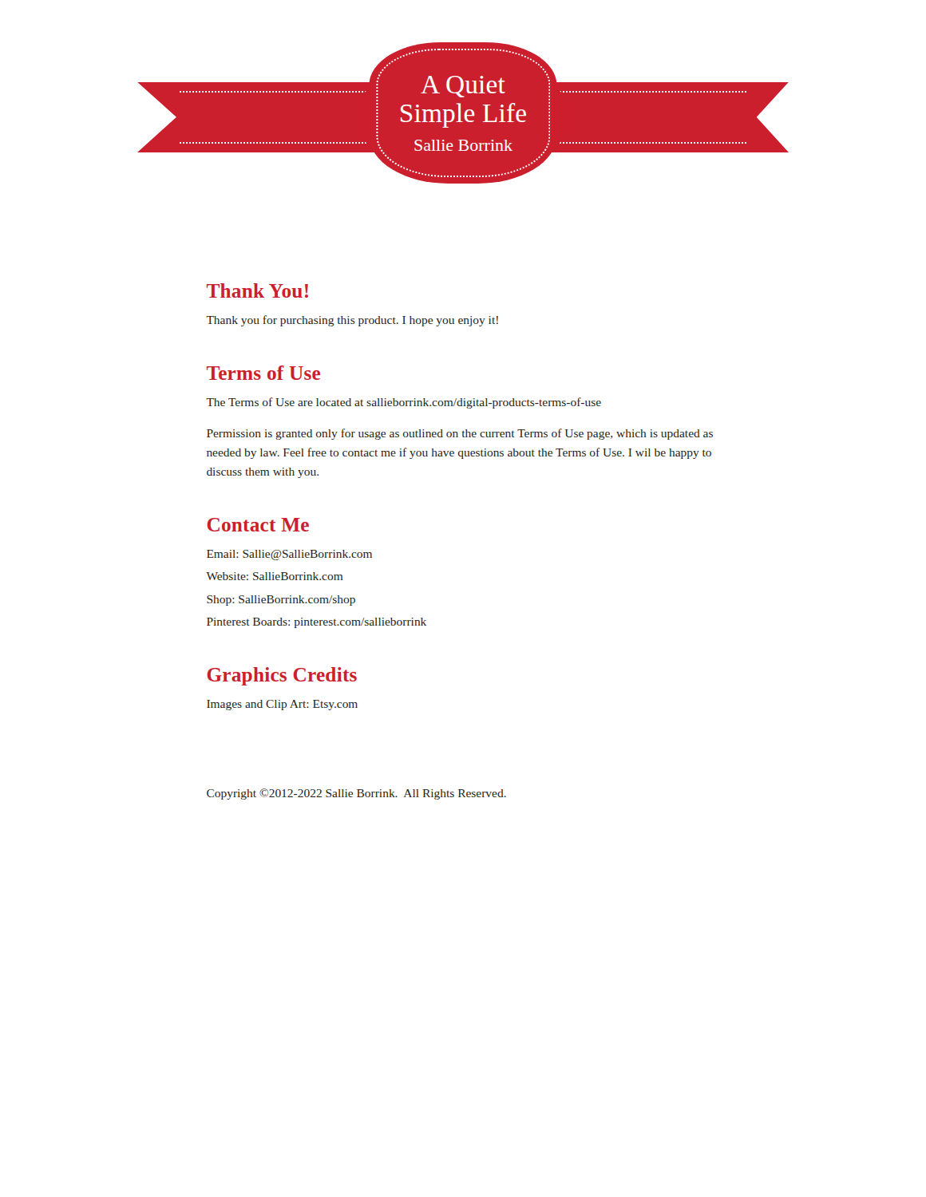A Quiet
Simple Life
Sallie Borrink
Thank You!
Thank you for purchasing this product. I hope you enjoy it!
Terms of Use
The Terms of Use are located at sallieborrink.com/digital-products-terms-of-use
Permission is granted only for usage as outlined on the current Terms of Use page, which is updated as needed by law. Feel free to contact me if you have questions about the Terms of Use. I wil be happy to discuss them with you.
Contact Me
Email: Sallie@SallieBorrink.com
Website: SallieBorrink.com
Shop: SallieBorrink.com/shop
Pinterest Boards: pinterest.com/sallieborrink
Graphics Credits
Images and Clip Art: Etsy.com
Copyright ©2012-2022 Sallie Borrink. All Rights Reserved.